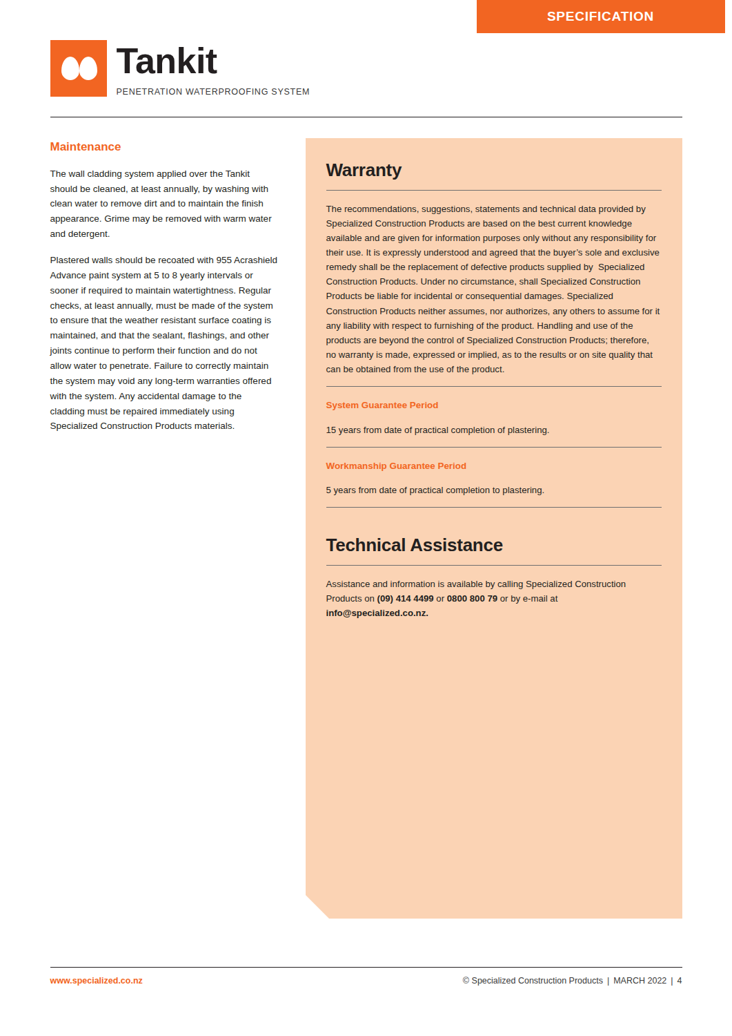SPECIFICATION
Tankit
PENETRATION WATERPROOFING SYSTEM
Maintenance
The wall cladding system applied over the Tankit should be cleaned, at least annually, by washing with clean water to remove dirt and to maintain the finish appearance. Grime may be removed with warm water and detergent.
Plastered walls should be recoated with 955 Acrashield Advance paint system at 5 to 8 yearly intervals or sooner if required to maintain watertightness. Regular checks, at least annually, must be made of the system to ensure that the weather resistant surface coating is maintained, and that the sealant, flashings, and other joints continue to perform their function and do not allow water to penetrate. Failure to correctly maintain the system may void any long-term warranties offered with the system. Any accidental damage to the cladding must be repaired immediately using Specialized Construction Products materials.
Warranty
The recommendations, suggestions, statements and technical data provided by Specialized Construction Products are based on the best current knowledge available and are given for information purposes only without any responsibility for their use. It is expressly understood and agreed that the buyer’s sole and exclusive remedy shall be the replacement of defective products supplied by Specialized Construction Products. Under no circumstance, shall Specialized Construction Products be liable for incidental or consequential damages. Specialized Construction Products neither assumes, nor authorizes, any others to assume for it any liability with respect to furnishing of the product. Handling and use of the products are beyond the control of Specialized Construction Products; therefore, no warranty is made, expressed or implied, as to the results or on site quality that can be obtained from the use of the product.
System Guarantee Period
15 years from date of practical completion of plastering.
Workmanship Guarantee Period
5 years from date of practical completion to plastering.
Technical Assistance
Assistance and information is available by calling Specialized Construction Products on (09) 414 4499 or 0800 800 79 or by e-mail at info@specialized.co.nz.
www.specialized.co.nz
© Specialized Construction Products|MARCH 2022|4